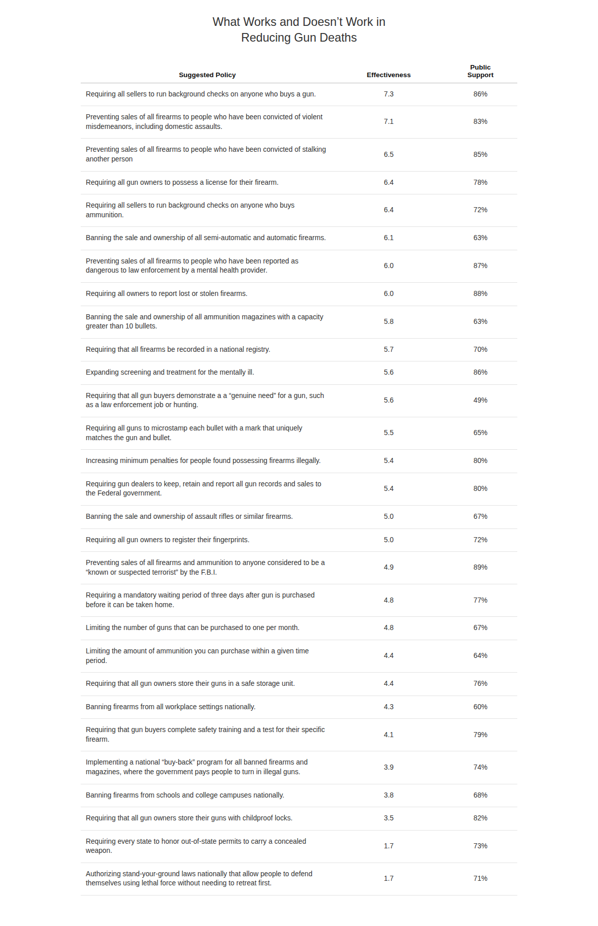What Works and Doesn’t Work in
Reducing Gun Deaths
| Suggested Policy | Effectiveness | Public Support |
| --- | --- | --- |
| Requiring all sellers to run background checks on anyone who buys a gun. | 7.3 | 86% |
| Preventing sales of all firearms to people who have been convicted of violent misdemeanors, including domestic assaults. | 7.1 | 83% |
| Preventing sales of all firearms to people who have been convicted of stalking another person | 6.5 | 85% |
| Requiring all gun owners to possess a license for their firearm. | 6.4 | 78% |
| Requiring all sellers to run background checks on anyone who buys ammunition. | 6.4 | 72% |
| Banning the sale and ownership of all semi-automatic and automatic firearms. | 6.1 | 63% |
| Preventing sales of all firearms to people who have been reported as dangerous to law enforcement by a mental health provider. | 6.0 | 87% |
| Requiring all owners to report lost or stolen firearms. | 6.0 | 88% |
| Banning the sale and ownership of all ammunition magazines with a capacity greater than 10 bullets. | 5.8 | 63% |
| Requiring that all firearms be recorded in a national registry. | 5.7 | 70% |
| Expanding screening and treatment for the mentally ill. | 5.6 | 86% |
| Requiring that all gun buyers demonstrate a a “genuine need” for a gun, such as a law enforcement job or hunting. | 5.6 | 49% |
| Requiring all guns to microstamp each bullet with a mark that uniquely matches the gun and bullet. | 5.5 | 65% |
| Increasing minimum penalties for people found possessing firearms illegally. | 5.4 | 80% |
| Requiring gun dealers to keep, retain and report all gun records and sales to the Federal government. | 5.4 | 80% |
| Banning the sale and ownership of assault rifles or similar firearms. | 5.0 | 67% |
| Requiring all gun owners to register their fingerprints. | 5.0 | 72% |
| Preventing sales of all firearms and ammunition to anyone considered to be a “known or suspected terrorist” by the F.B.I. | 4.9 | 89% |
| Requiring a mandatory waiting period of three days after gun is purchased before it can be taken home. | 4.8 | 77% |
| Limiting the number of guns that can be purchased to one per month. | 4.8 | 67% |
| Limiting the amount of ammunition you can purchase within a given time period. | 4.4 | 64% |
| Requiring that all gun owners store their guns in a safe storage unit. | 4.4 | 76% |
| Banning firearms from all workplace settings nationally. | 4.3 | 60% |
| Requiring that gun buyers complete safety training and a test for their specific firearm. | 4.1 | 79% |
| Implementing a national “buy-back” program for all banned firearms and magazines, where the government pays people to turn in illegal guns. | 3.9 | 74% |
| Banning firearms from schools and college campuses nationally. | 3.8 | 68% |
| Requiring that all gun owners store their guns with childproof locks. | 3.5 | 82% |
| Requiring every state to honor out-of-state permits to carry a concealed weapon. | 1.7 | 73% |
| Authorizing stand-your-ground laws nationally that allow people to defend themselves using lethal force without needing to retreat first. | 1.7 | 71% |